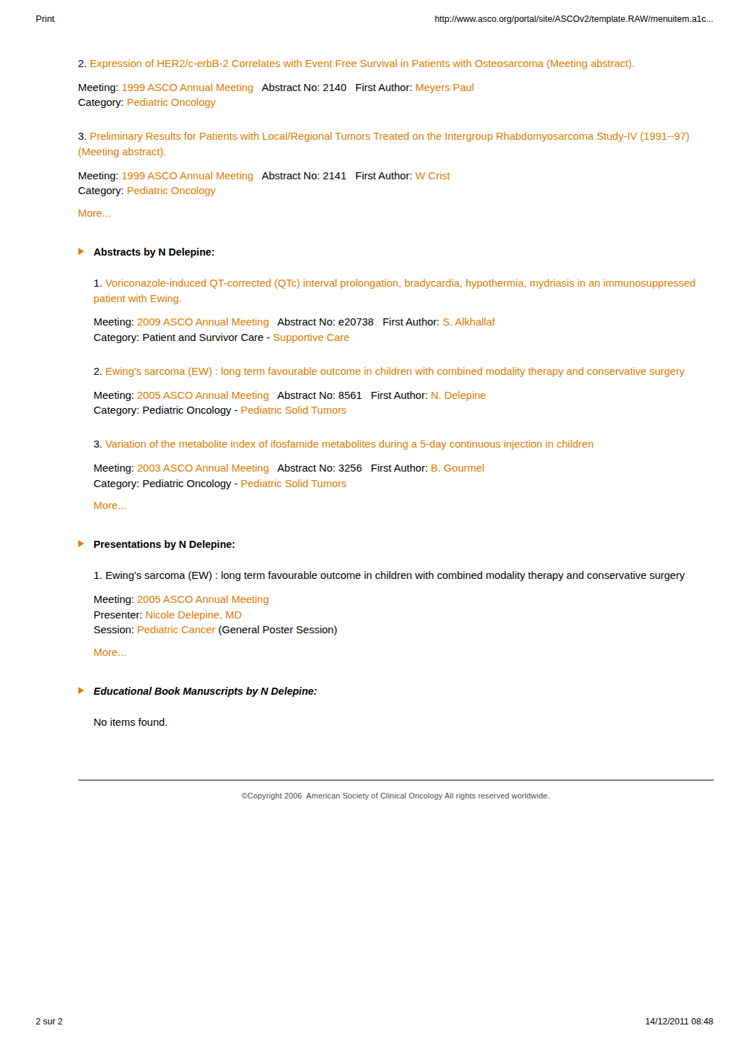Print
http://www.asco.org/portal/site/ASCOv2/template.RAW/menuitem.a1c...
2. Expression of HER2/c-erbB-2 Correlates with Event Free Survival in Patients with Osteosarcoma (Meeting abstract).
Meeting: 1999 ASCO Annual Meeting Abstract No: 2140 First Author: Meyers Paul
Category: Pediatric Oncology
3. Preliminary Results for Patients with Local/Regional Tumors Treated on the Intergroup Rhabdomyosarcoma Study-IV (1991--97) (Meeting abstract).
Meeting: 1999 ASCO Annual Meeting Abstract No: 2141 First Author: W Crist
Category: Pediatric Oncology
More...
Abstracts by N Delepine:
1. Voriconazole-induced QT-corrected (QTc) interval prolongation, bradycardia, hypothermia, mydriasis in an immunosuppressed patient with Ewing.
Meeting: 2009 ASCO Annual Meeting Abstract No: e20738 First Author: S. Alkhallaf
Category: Patient and Survivor Care - Supportive Care
2. Ewing's sarcoma (EW) : long term favourable outcome in children with combined modality therapy and conservative surgery
Meeting: 2005 ASCO Annual Meeting Abstract No: 8561 First Author: N. Delepine
Category: Pediatric Oncology - Pediatric Solid Tumors
3. Variation of the metabolite index of ifosfamide metabolites during a 5-day continuous injection in children
Meeting: 2003 ASCO Annual Meeting Abstract No: 3256 First Author: B. Gourmel
Category: Pediatric Oncology - Pediatric Solid Tumors
More...
Presentations by N Delepine:
1. Ewing's sarcoma (EW) : long term favourable outcome in children with combined modality therapy and conservative surgery
Meeting: 2005 ASCO Annual Meeting
Presenter: Nicole Delepine, MD
Session: Pediatric Cancer (General Poster Session)
More...
Educational Book Manuscripts by N Delepine:
No items found.
©Copyright 2006 American Society of Clinical Oncology All rights reserved worldwide.
2 sur 2
14/12/2011 08:48